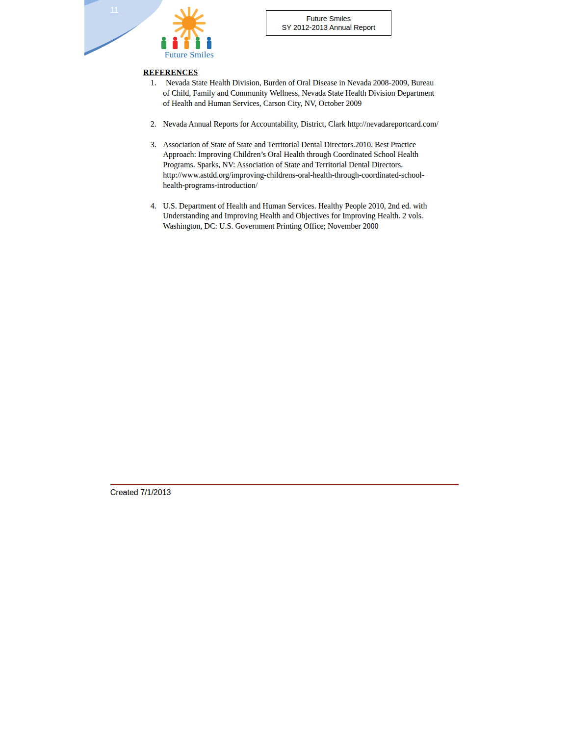11
Future Smiles
Future Smiles
SY 2012-2013 Annual Report
REFERENCES
Nevada State Health Division, Burden of Oral Disease in Nevada 2008-2009, Bureau of Child, Family and Community Wellness, Nevada State Health Division Department of Health and Human Services, Carson City, NV, October 2009
Nevada Annual Reports for Accountability, District, Clark http://nevadareportcard.com/
Association of State of State and Territorial Dental Directors.2010. Best Practice Approach: Improving Children’s Oral Health through Coordinated School Health Programs. Sparks, NV: Association of State and Territorial Dental Directors. http://www.astdd.org/improving-childrens-oral-health-through-coordinated-school-health-programs-introduction/
U.S. Department of Health and Human Services. Healthy People 2010, 2nd ed. with Understanding and Improving Health and Objectives for Improving Health. 2 vols. Washington, DC: U.S. Government Printing Office; November 2000
Created 7/1/2013